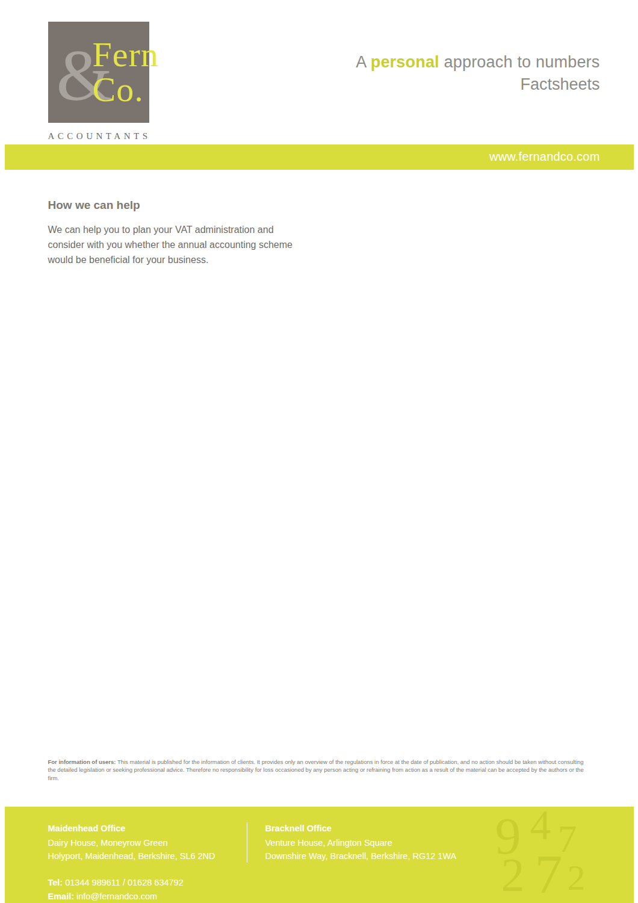& Fern Co.
ACCOUNTANTS
A personal approach to numbers
Factsheets
www.fernandco.com
How we can help
We can help you to plan your VAT administration and consider with you whether the annual accounting scheme would be beneficial for your business.
For information of users: This material is published for the information of clients. It provides only an overview of the regulations in force at the date of publication, and no action should be taken without consulting the detailed legislation or seeking professional advice. Therefore no responsibility for loss occasioned by any person acting or refraining from action as a result of the material can be accepted by the authors or the firm.
Maidenhead Office
Dairy House, Moneyrow Green
Holyport, Maidenhead, Berkshire, SL6 2ND
Bracknell Office
Venture House, Arlington Square
Downshire Way, Bracknell, Berkshire, RG12 1WA
Tel: 01344 989611 / 01628 634792
Email: info@fernandco.com
9 4 7 2 7 2